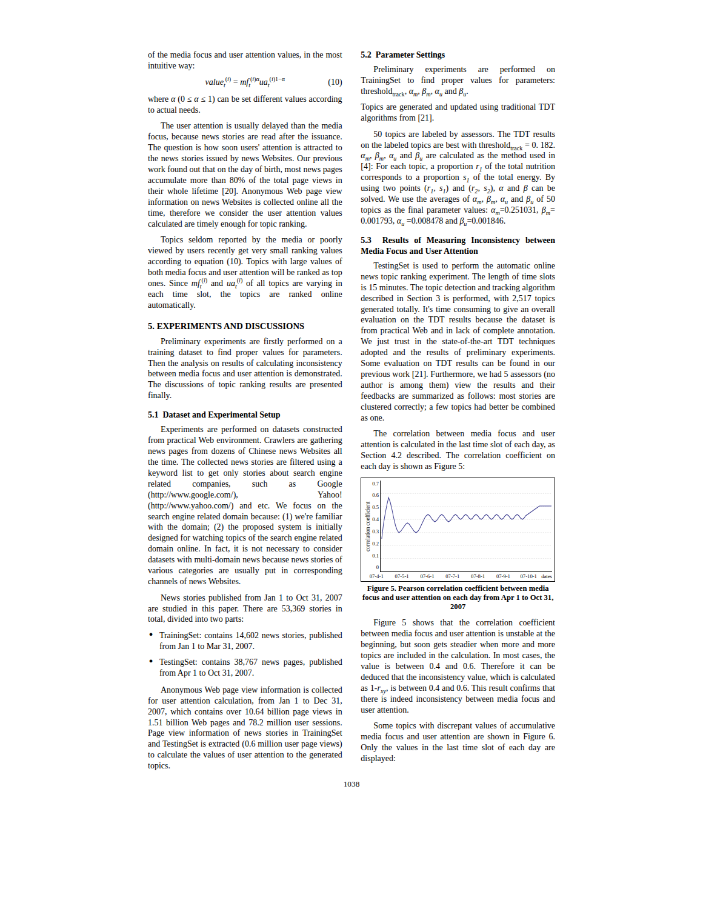of the media focus and user attention values, in the most intuitive way:
valuet(i) = mft(i)αuat(i)1−α (10)
where α (0 ≤ α ≤ 1) can be set different values according to actual needs.
The user attention is usually delayed than the media focus, because news stories are read after the issuance. The question is how soon users' attention is attracted to the news stories issued by news Websites. Our previous work found out that on the day of birth, most news pages accumulate more than 80% of the total page views in their whole lifetime [20]. Anonymous Web page view information on news Websites is collected online all the time, therefore we consider the user attention values calculated are timely enough for topic ranking.
Topics seldom reported by the media or poorly viewed by users recently get very small ranking values according to equation (10). Topics with large values of both media focus and user attention will be ranked as top ones. Since mft(i) and uat(i) of all topics are varying in each time slot, the topics are ranked online automatically.
5. EXPERIMENTS AND DISCUSSIONS
Preliminary experiments are firstly performed on a training dataset to find proper values for parameters. Then the analysis on results of calculating inconsistency between media focus and user attention is demonstrated. The discussions of topic ranking results are presented finally.
5.1 Dataset and Experimental Setup
Experiments are performed on datasets constructed from practical Web environment. Crawlers are gathering news pages from dozens of Chinese news Websites all the time. The collected news stories are filtered using a keyword list to get only stories about search engine related companies, such as Google (http://www.google.com/), Yahoo! (http://www.yahoo.com/) and etc. We focus on the search engine related domain because: (1) we're familiar with the domain; (2) the proposed system is initially designed for watching topics of the search engine related domain online. In fact, it is not necessary to consider datasets with multi-domain news because news stories of various categories are usually put in corresponding channels of news Websites.
News stories published from Jan 1 to Oct 31, 2007 are studied in this paper. There are 53,369 stories in total, divided into two parts:
TrainingSet: contains 14,602 news stories, published from Jan 1 to Mar 31, 2007.
TestingSet: contains 38,767 news pages, published from Apr 1 to Oct 31, 2007.
Anonymous Web page view information is collected for user attention calculation, from Jan 1 to Dec 31, 2007, which contains over 10.64 billion page views in 1.51 billion Web pages and 78.2 million user sessions. Page view information of news stories in TrainingSet and TestingSet is extracted (0.6 million user page views) to calculate the values of user attention to the generated topics.
5.2 Parameter Settings
Preliminary experiments are performed on TrainingSet to find proper values for parameters: thresholdtrack, αm, βm, αu and βu.
Topics are generated and updated using traditional TDT algorithms from [21].
50 topics are labeled by assessors. The TDT results on the labeled topics are best with thresholdtrack = 0. 182. αm, βm, αu and βu are calculated as the method used in [4]: For each topic, a proportion r1 of the total nutrition corresponds to a proportion s1 of the total energy. By using two points (r1, s1) and (r2, s2), α and β can be solved. We use the averages of αm, βm, αu and βu of 50 topics as the final parameter values: αm=0.251031, βm= 0.001793, αu =0.008478 and βu=0.001846.
5.3 Results of Measuring Inconsistency between Media Focus and User Attention
TestingSet is used to perform the automatic online news topic ranking experiment. The length of time slots is 15 minutes. The topic detection and tracking algorithm described in Section 3 is performed, with 2,517 topics generated totally. It's time consuming to give an overall evaluation on the TDT results because the dataset is from practical Web and in lack of complete annotation. We just trust in the state-of-the-art TDT techniques adopted and the results of preliminary experiments. Some evaluation on TDT results can be found in our previous work [21]. Furthermore, we had 5 assessors (no author is among them) view the results and their feedbacks are summarized as follows: most stories are clustered correctly; a few topics had better be combined as one.
The correlation between media focus and user attention is calculated in the last time slot of each day, as Section 4.2 described. The correlation coefficient on each day is shown as Figure 5:
correlation coefficient
0.7 0.6 0.5 0.4 0.3 0.2 0.1 0
07-4-1 07-5-1 07-6-1 07-7-1 07-8-1 07-9-1 07-10-1 dates
Figure 5. Pearson correlation coefficient between media focus and user attention on each day from Apr 1 to Oct 31, 2007
Figure 5 shows that the correlation coefficient between media focus and user attention is unstable at the beginning, but soon gets steadier when more and more topics are included in the calculation. In most cases, the value is between 0.4 and 0.6. Therefore it can be deduced that the inconsistency value, which is calculated as 1-rxy, is between 0.4 and 0.6. This result confirms that there is indeed inconsistency between media focus and user attention.
Some topics with discrepant values of accumulative media focus and user attention are shown in Figure 6. Only the values in the last time slot of each day are displayed:
1038